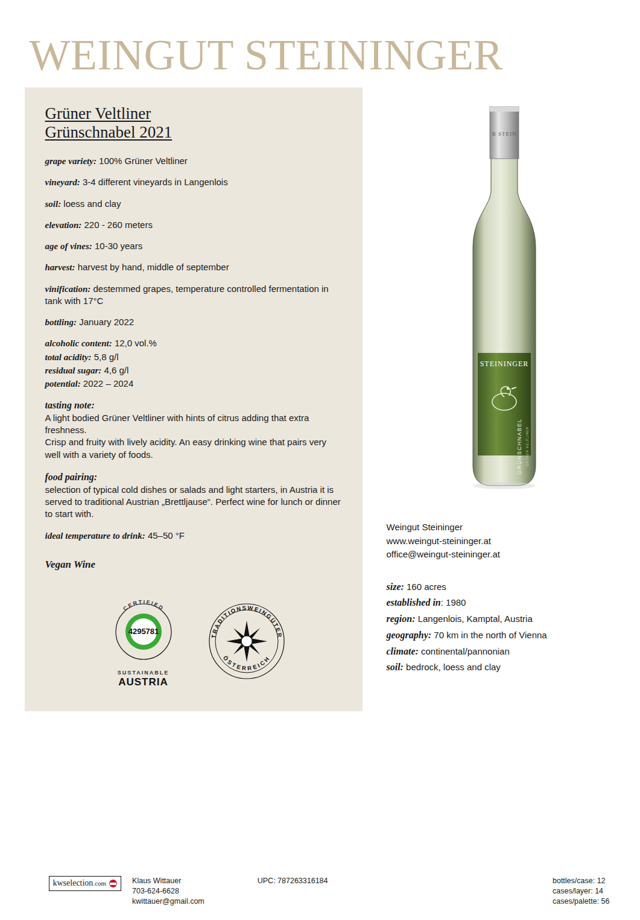WEINGUT STEININGER
Grüner Veltliner Grünschnabel 2021
grape variety: 100% Grüner Veltliner
vineyard: 3-4 different vineyards in Langenlois
soil: loess and clay
elevation: 220 - 260 meters
age of vines: 10-30 years
harvest: harvest by hand, middle of september
vinification: destemmed grapes, temperature controlled fermentation in tank with 17°C
bottling: January 2022
alcoholic content: 12,0 vol.%
total acidity: 5,8 g/l
residual sugar: 4,6 g/l
potential: 2022 – 2024
tasting note:
A light bodied Grüner Veltliner with hints of citrus adding that extra freshness.
Crisp and fruity with lively acidity. An easy drinking wine that pairs very well with a variety of foods.
food pairing:
selection of typical cold dishes or salads and light starters, in Austria it is served to traditional Austrian „Brettljause“. Perfect wine for lunch or dinner to start with.
ideal temperature to drink: 45–50 °F
Vegan Wine
CERTIFIED 4295781
SUSTAINABLE
AUSTRIA
TRADITIONSWEINGÜTER ÖSTERREICH
R STEIN STEININGER GRÜNSCHNABEL GRÜNER VELTLINER
Weingut Steininger
www.weingut-steininger.at
office@weingut-steininger.at
size: 160 acres
established in: 1980
region: Langenlois, Kamptal, Austria
geography: 70 km in the north of Vienna
climate: continental/pannonian
soil: bedrock, loess and clay
kwselection.com Klaus Wittauer
703-624-6628
kwittauer@gmail.com UPC: 787263316184 bottles/case: 12
cases/layer: 14
cases/palette: 56